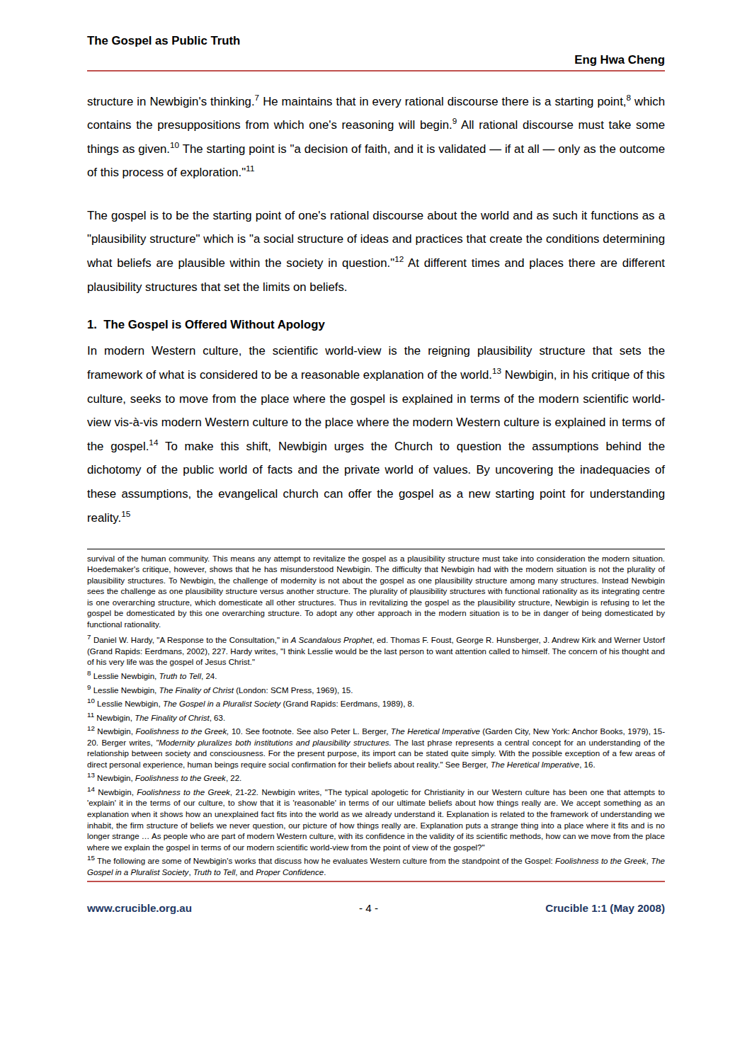The Gospel as Public Truth
Eng Hwa Cheng
structure in Newbigin's thinking.7 He maintains that in every rational discourse there is a starting point,8 which contains the presuppositions from which one's reasoning will begin.9 All rational discourse must take some things as given.10 The starting point is "a decision of faith, and it is validated — if at all — only as the outcome of this process of exploration."11
The gospel is to be the starting point of one's rational discourse about the world and as such it functions as a "plausibility structure" which is "a social structure of ideas and practices that create the conditions determining what beliefs are plausible within the society in question."12 At different times and places there are different plausibility structures that set the limits on beliefs.
1. The Gospel is Offered Without Apology
In modern Western culture, the scientific world-view is the reigning plausibility structure that sets the framework of what is considered to be a reasonable explanation of the world.13 Newbigin, in his critique of this culture, seeks to move from the place where the gospel is explained in terms of the modern scientific world-view vis-à-vis modern Western culture to the place where the modern Western culture is explained in terms of the gospel.14 To make this shift, Newbigin urges the Church to question the assumptions behind the dichotomy of the public world of facts and the private world of values. By uncovering the inadequacies of these assumptions, the evangelical church can offer the gospel as a new starting point for understanding reality.15
survival of the human community. This means any attempt to revitalize the gospel as a plausibility structure must take into consideration the modern situation. Hoedemaker's critique, however, shows that he has misunderstood Newbigin. The difficulty that Newbigin had with the modern situation is not the plurality of plausibility structures. To Newbigin, the challenge of modernity is not about the gospel as one plausibility structure among many structures. Instead Newbigin sees the challenge as one plausibility structure versus another structure. The plurality of plausibility structures with functional rationality as its integrating centre is one overarching structure, which domesticate all other structures. Thus in revitalizing the gospel as the plausibility structure, Newbigin is refusing to let the gospel be domesticated by this one overarching structure. To adopt any other approach in the modern situation is to be in danger of being domesticated by functional rationality.
7 Daniel W. Hardy, "A Response to the Consultation," in A Scandalous Prophet, ed. Thomas F. Foust, George R. Hunsberger, J. Andrew Kirk and Werner Ustorf (Grand Rapids: Eerdmans, 2002), 227. Hardy writes, "I think Lesslie would be the last person to want attention called to himself. The concern of his thought and of his very life was the gospel of Jesus Christ."
8 Lesslie Newbigin, Truth to Tell, 24.
9 Lesslie Newbigin, The Finality of Christ (London: SCM Press, 1969), 15.
10 Lesslie Newbigin, The Gospel in a Pluralist Society (Grand Rapids: Eerdmans, 1989), 8.
11 Newbigin, The Finality of Christ, 63.
12 Newbigin, Foolishness to the Greek, 10. See footnote. See also Peter L. Berger, The Heretical Imperative (Garden City, New York: Anchor Books, 1979), 15-20. Berger writes, "Modernity pluralizes both institutions and plausibility structures. The last phrase represents a central concept for an understanding of the relationship between society and consciousness. For the present purpose, its import can be stated quite simply. With the possible exception of a few areas of direct personal experience, human beings require social confirmation for their beliefs about reality." See Berger, The Heretical Imperative, 16.
13 Newbigin, Foolishness to the Greek, 22.
14 Newbigin, Foolishness to the Greek, 21-22. Newbigin writes, "The typical apologetic for Christianity in our Western culture has been one that attempts to 'explain' it in the terms of our culture, to show that it is 'reasonable' in terms of our ultimate beliefs about how things really are. We accept something as an explanation when it shows how an unexplained fact fits into the world as we already understand it. Explanation is related to the framework of understanding we inhabit, the firm structure of beliefs we never question, our picture of how things really are. Explanation puts a strange thing into a place where it fits and is no longer strange … As people who are part of modern Western culture, with its confidence in the validity of its scientific methods, how can we move from the place where we explain the gospel in terms of our modern scientific world-view from the point of view of the gospel?"
15 The following are some of Newbigin's works that discuss how he evaluates Western culture from the standpoint of the Gospel: Foolishness to the Greek, The Gospel in a Pluralist Society, Truth to Tell, and Proper Confidence.
www.crucible.org.au - 4 - Crucible 1:1 (May 2008)